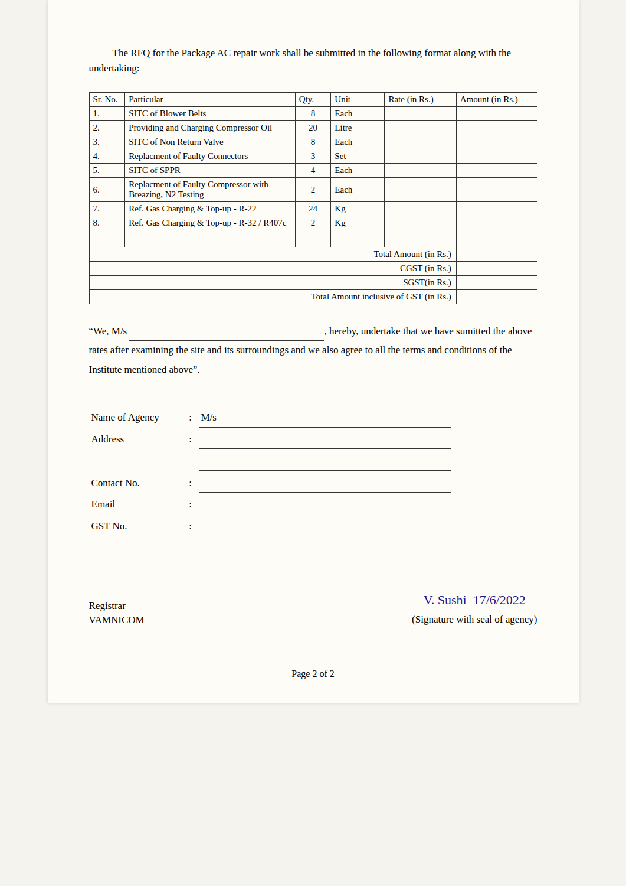The RFQ for the Package AC repair work shall be submitted in the following format along with the undertaking:
| Sr. No. | Particular | Qty. | Unit | Rate (in Rs.) | Amount (in Rs.) |
| --- | --- | --- | --- | --- | --- |
| 1. | SITC of Blower Belts | 8 | Each | | |
| 2. | Providing and Charging Compressor Oil | 20 | Litre | | |
| 3. | SITC of Non Return Valve | 8 | Each | | |
| 4. | Replacment of Faulty Connectors | 3 | Set | | |
| 5. | SITC of SPPR | 4 | Each | | |
| 6. | Replacment of Faulty Compressor with Breazing, N2 Testing | 2 | Each | | |
| 7. | Ref. Gas Charging & Top-up - R-22 | 24 | Kg | | |
| 8. | Ref. Gas Charging & Top-up - R-32 / R407c | 2 | Kg | | |
| Total Amount (in Rs.) | |
| CGST (in Rs.) | |
| SGST(in Rs.) | |
| Total Amount inclusive of GST (in Rs.) | |
“We, M/s , hereby, undertake that we have sumitted the above rates after examining the site and its surroundings and we also agree to all the terms and conditions of the Institute mentioned above”.
| Name of Agency | : | M/s |
| Address | : | |
| Contact No. | : | |
| Email | : | |
| GST No. | : | |
Registrar
VAMNICOM
V. Sushi 17/6/2022 (Signature with seal of agency)
Page 2 of 2